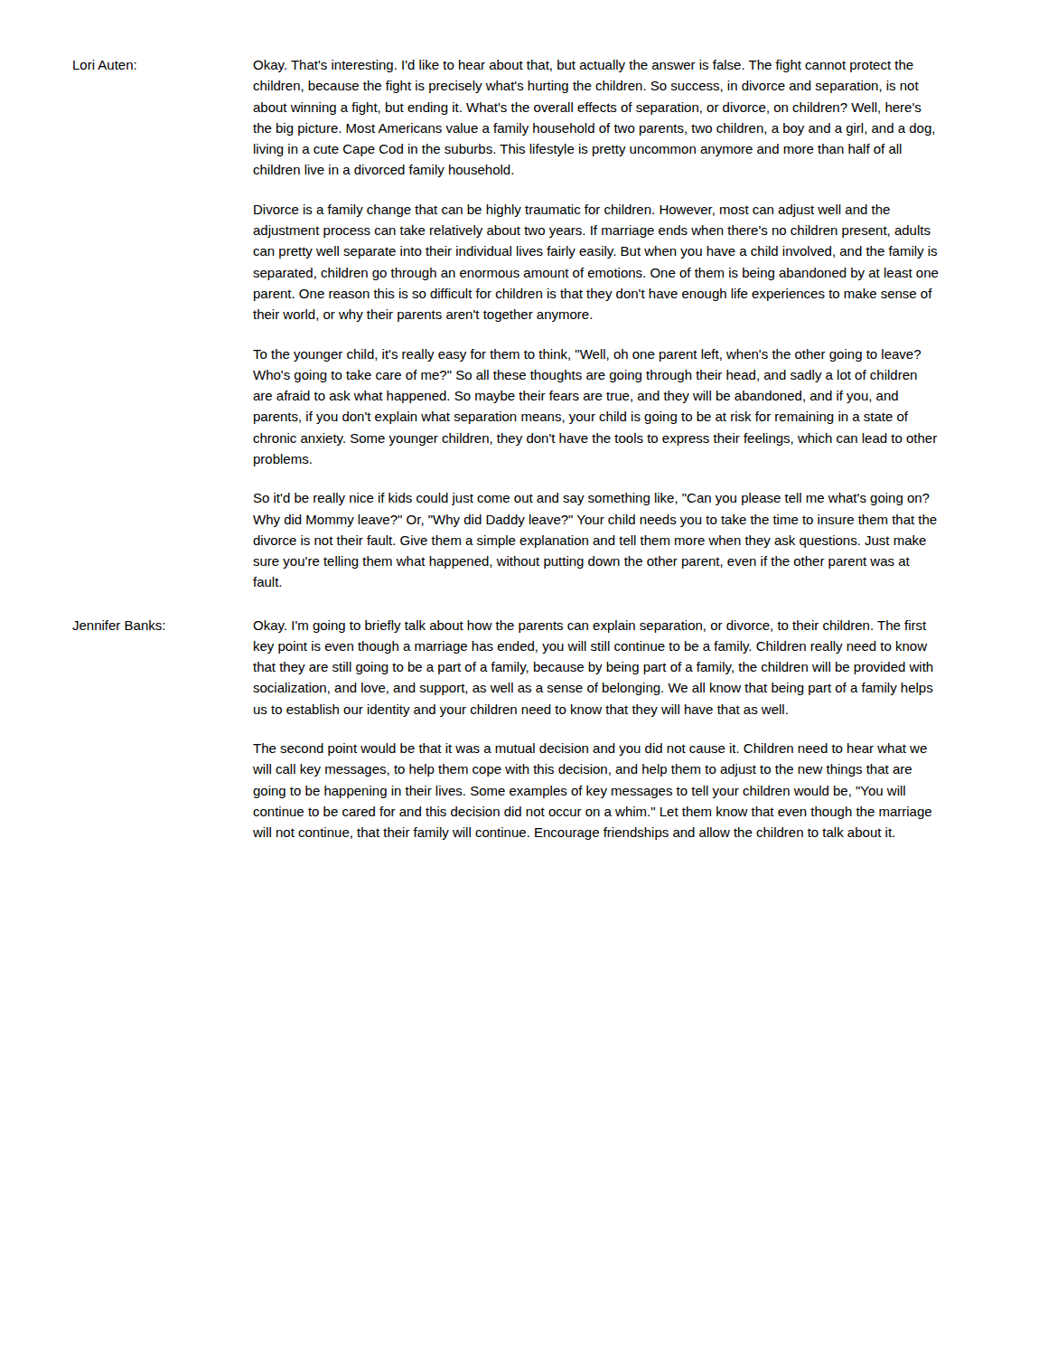Lori Auten:
Okay. That's interesting. I'd like to hear about that, but actually the answer is false. The fight cannot protect the children, because the fight is precisely what's hurting the children. So success, in divorce and separation, is not about winning a fight, but ending it. What's the overall effects of separation, or divorce, on children? Well, here's the big picture. Most Americans value a family household of two parents, two children, a boy and a girl, and a dog, living in a cute Cape Cod in the suburbs. This lifestyle is pretty uncommon anymore and more than half of all children live in a divorced family household.
Divorce is a family change that can be highly traumatic for children. However, most can adjust well and the adjustment process can take relatively about two years. If marriage ends when there's no children present, adults can pretty well separate into their individual lives fairly easily. But when you have a child involved, and the family is separated, children go through an enormous amount of emotions. One of them is being abandoned by at least one parent. One reason this is so difficult for children is that they don't have enough life experiences to make sense of their world, or why their parents aren't together anymore.
To the younger child, it's really easy for them to think, "Well, oh one parent left, when's the other going to leave? Who's going to take care of me?" So all these thoughts are going through their head, and sadly a lot of children are afraid to ask what happened. So maybe their fears are true, and they will be abandoned, and if you, and parents, if you don't explain what separation means, your child is going to be at risk for remaining in a state of chronic anxiety. Some younger children, they don't have the tools to express their feelings, which can lead to other problems.
So it'd be really nice if kids could just come out and say something like, "Can you please tell me what's going on? Why did Mommy leave?" Or, "Why did Daddy leave?" Your child needs you to take the time to insure them that the divorce is not their fault. Give them a simple explanation and tell them more when they ask questions. Just make sure you're telling them what happened, without putting down the other parent, even if the other parent was at fault.
Jennifer Banks:
Okay. I'm going to briefly talk about how the parents can explain separation, or divorce, to their children. The first key point is even though a marriage has ended, you will still continue to be a family. Children really need to know that they are still going to be a part of a family, because by being part of a family, the children will be provided with socialization, and love, and support, as well as a sense of belonging. We all know that being part of a family helps us to establish our identity and your children need to know that they will have that as well.
The second point would be that it was a mutual decision and you did not cause it. Children need to hear what we will call key messages, to help them cope with this decision, and help them to adjust to the new things that are going to be happening in their lives. Some examples of key messages to tell your children would be, "You will continue to be cared for and this decision did not occur on a whim." Let them know that even though the marriage will not continue, that their family will continue. Encourage friendships and allow the children to talk about it.